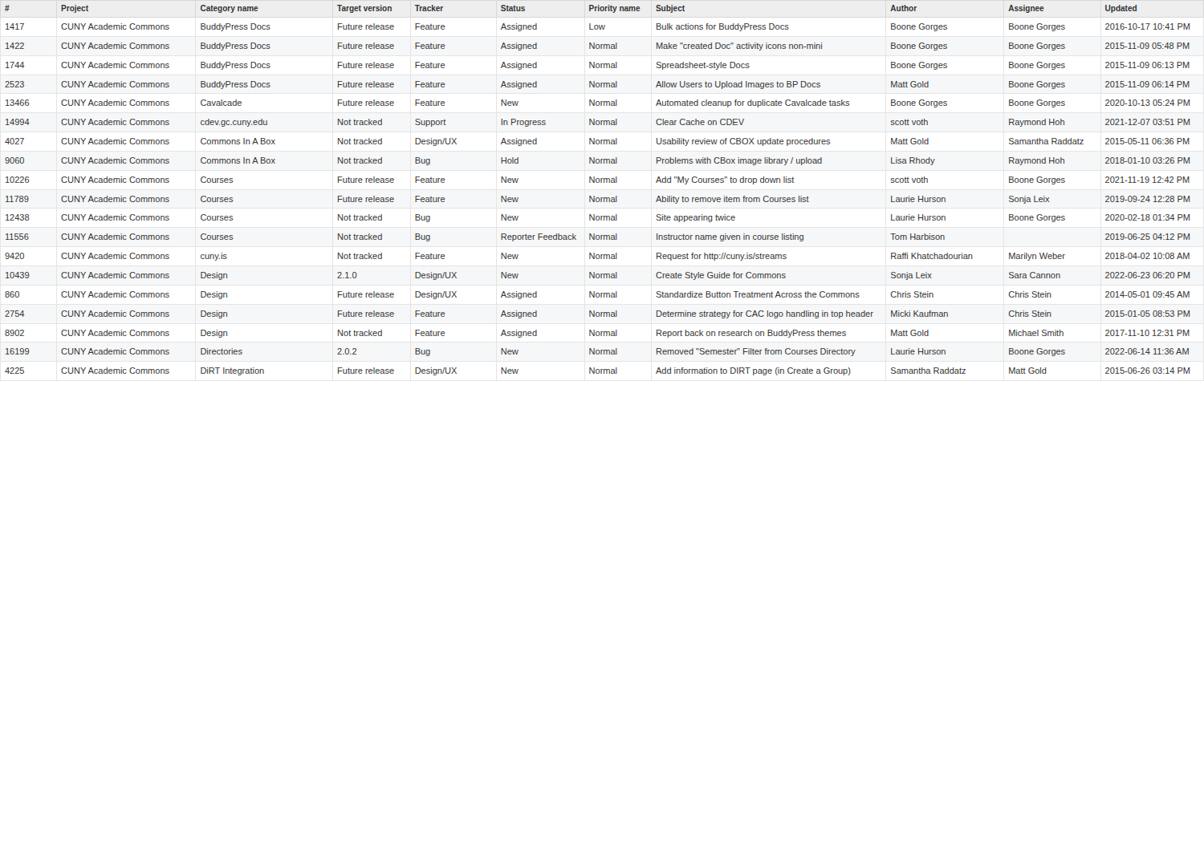| # | Project | Category name | Target version | Tracker | Status | Priority name | Subject | Author | Assignee | Updated |
| --- | --- | --- | --- | --- | --- | --- | --- | --- | --- | --- |
| 1417 | CUNY Academic Commons | BuddyPress Docs | Future release | Feature | Assigned | Low | Bulk actions for BuddyPress Docs | Boone Gorges | Boone Gorges | 2016-10-17 10:41 PM |
| 1422 | CUNY Academic Commons | BuddyPress Docs | Future release | Feature | Assigned | Normal | Make "created Doc" activity icons non-mini | Boone Gorges | Boone Gorges | 2015-11-09 05:48 PM |
| 1744 | CUNY Academic Commons | BuddyPress Docs | Future release | Feature | Assigned | Normal | Spreadsheet-style Docs | Boone Gorges | Boone Gorges | 2015-11-09 06:13 PM |
| 2523 | CUNY Academic Commons | BuddyPress Docs | Future release | Feature | Assigned | Normal | Allow Users to Upload Images to BP Docs | Matt Gold | Boone Gorges | 2015-11-09 06:14 PM |
| 13466 | CUNY Academic Commons | Cavalcade | Future release | Feature | New | Normal | Automated cleanup for duplicate Cavalcade tasks | Boone Gorges | Boone Gorges | 2020-10-13 05:24 PM |
| 14994 | CUNY Academic Commons | cdev.gc.cuny.edu | Not tracked | Support | In Progress | Normal | Clear Cache on CDEV | scott voth | Raymond Hoh | 2021-12-07 03:51 PM |
| 4027 | CUNY Academic Commons | Commons In A Box | Not tracked | Design/UX | Assigned | Normal | Usability review of CBOX update procedures | Matt Gold | Samantha Raddatz | 2015-05-11 06:36 PM |
| 9060 | CUNY Academic Commons | Commons In A Box | Not tracked | Bug | Hold | Normal | Problems with CBox image library / upload | Lisa Rhody | Raymond Hoh | 2018-01-10 03:26 PM |
| 10226 | CUNY Academic Commons | Courses | Future release | Feature | New | Normal | Add "My Courses" to drop down list | scott voth | Boone Gorges | 2021-11-19 12:42 PM |
| 11789 | CUNY Academic Commons | Courses | Future release | Feature | New | Normal | Ability to remove item from Courses list | Laurie Hurson | Sonja Leix | 2019-09-24 12:28 PM |
| 12438 | CUNY Academic Commons | Courses | Not tracked | Bug | New | Normal | Site appearing twice | Laurie Hurson | Boone Gorges | 2020-02-18 01:34 PM |
| 11556 | CUNY Academic Commons | Courses | Not tracked | Bug | Reporter Feedback | Normal | Instructor name given in course listing | Tom Harbison | | 2019-06-25 04:12 PM |
| 9420 | CUNY Academic Commons | cuny.is | Not tracked | Feature | New | Normal | Request for http://cuny.is/streams | Raffi Khatchadourian | Marilyn Weber | 2018-04-02 10:08 AM |
| 10439 | CUNY Academic Commons | Design | 2.1.0 | Design/UX | New | Normal | Create Style Guide for Commons | Sonja Leix | Sara Cannon | 2022-06-23 06:20 PM |
| 860 | CUNY Academic Commons | Design | Future release | Design/UX | Assigned | Normal | Standardize Button Treatment Across the Commons | Chris Stein | Chris Stein | 2014-05-01 09:45 AM |
| 2754 | CUNY Academic Commons | Design | Future release | Feature | Assigned | Normal | Determine strategy for CAC logo handling in top header | Micki Kaufman | Chris Stein | 2015-01-05 08:53 PM |
| 8902 | CUNY Academic Commons | Design | Not tracked | Feature | Assigned | Normal | Report back on research on BuddyPress themes | Matt Gold | Michael Smith | 2017-11-10 12:31 PM |
| 16199 | CUNY Academic Commons | Directories | 2.0.2 | Bug | New | Normal | Removed "Semester" Filter from Courses Directory | Laurie Hurson | Boone Gorges | 2022-06-14 11:36 AM |
| 4225 | CUNY Academic Commons | DiRT Integration | Future release | Design/UX | New | Normal | Add information to DIRT page (in Create a Group) | Samantha Raddatz | Matt Gold | 2015-06-26 03:14 PM |